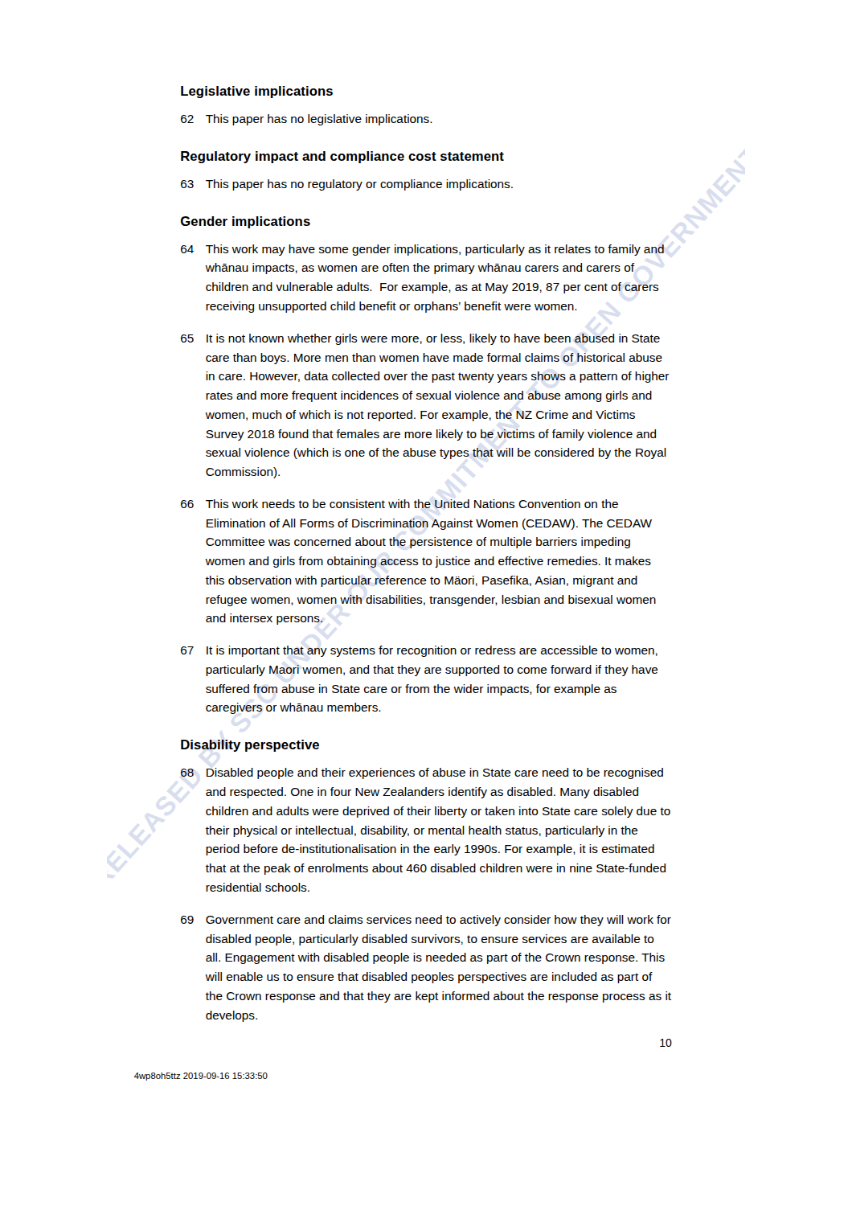RELEASED BY SSC UNDER OUR COMMITMENT TO OPEN GOVERNMENT
Legislative implications
62
This paper has no legislative implications.
Regulatory impact and compliance cost statement
63
This paper has no regulatory or compliance implications.
Gender implications
64
This work may have some gender implications, particularly as it relates to family and whānau impacts, as women are often the primary whānau carers and carers of children and vulnerable adults. For example, as at May 2019, 87 per cent of carers receiving unsupported child benefit or orphans’ benefit were women.
65
It is not known whether girls were more, or less, likely to have been abused in State care than boys. More men than women have made formal claims of historical abuse in care. However, data collected over the past twenty years shows a pattern of higher rates and more frequent incidences of sexual violence and abuse among girls and women, much of which is not reported. For example, the NZ Crime and Victims Survey 2018 found that females are more likely to be victims of family violence and sexual violence (which is one of the abuse types that will be considered by the Royal Commission).
66
This work needs to be consistent with the United Nations Convention on the Elimination of All Forms of Discrimination Against Women (CEDAW). The CEDAW Committee was concerned about the persistence of multiple barriers impeding women and girls from obtaining access to justice and effective remedies. It makes this observation with particular reference to Mäori, Pasefika, Asian, migrant and refugee women, women with disabilities, transgender, lesbian and bisexual women and intersex persons.
67
It is important that any systems for recognition or redress are accessible to women, particularly Maori women, and that they are supported to come forward if they have suffered from abuse in State care or from the wider impacts, for example as caregivers or whānau members.
Disability perspective
68
Disabled people and their experiences of abuse in State care need to be recognised and respected. One in four New Zealanders identify as disabled. Many disabled children and adults were deprived of their liberty or taken into State care solely due to their physical or intellectual, disability, or mental health status, particularly in the period before de-institutionalisation in the early 1990s. For example, it is estimated that at the peak of enrolments about 460 disabled children were in nine State-funded residential schools.
69
Government care and claims services need to actively consider how they will work for disabled people, particularly disabled survivors, to ensure services are available to all. Engagement with disabled people is needed as part of the Crown response. This will enable us to ensure that disabled peoples perspectives are included as part of the Crown response and that they are kept informed about the response process as it develops.
10
4wp8oh5ttz 2019-09-16 15:33:50